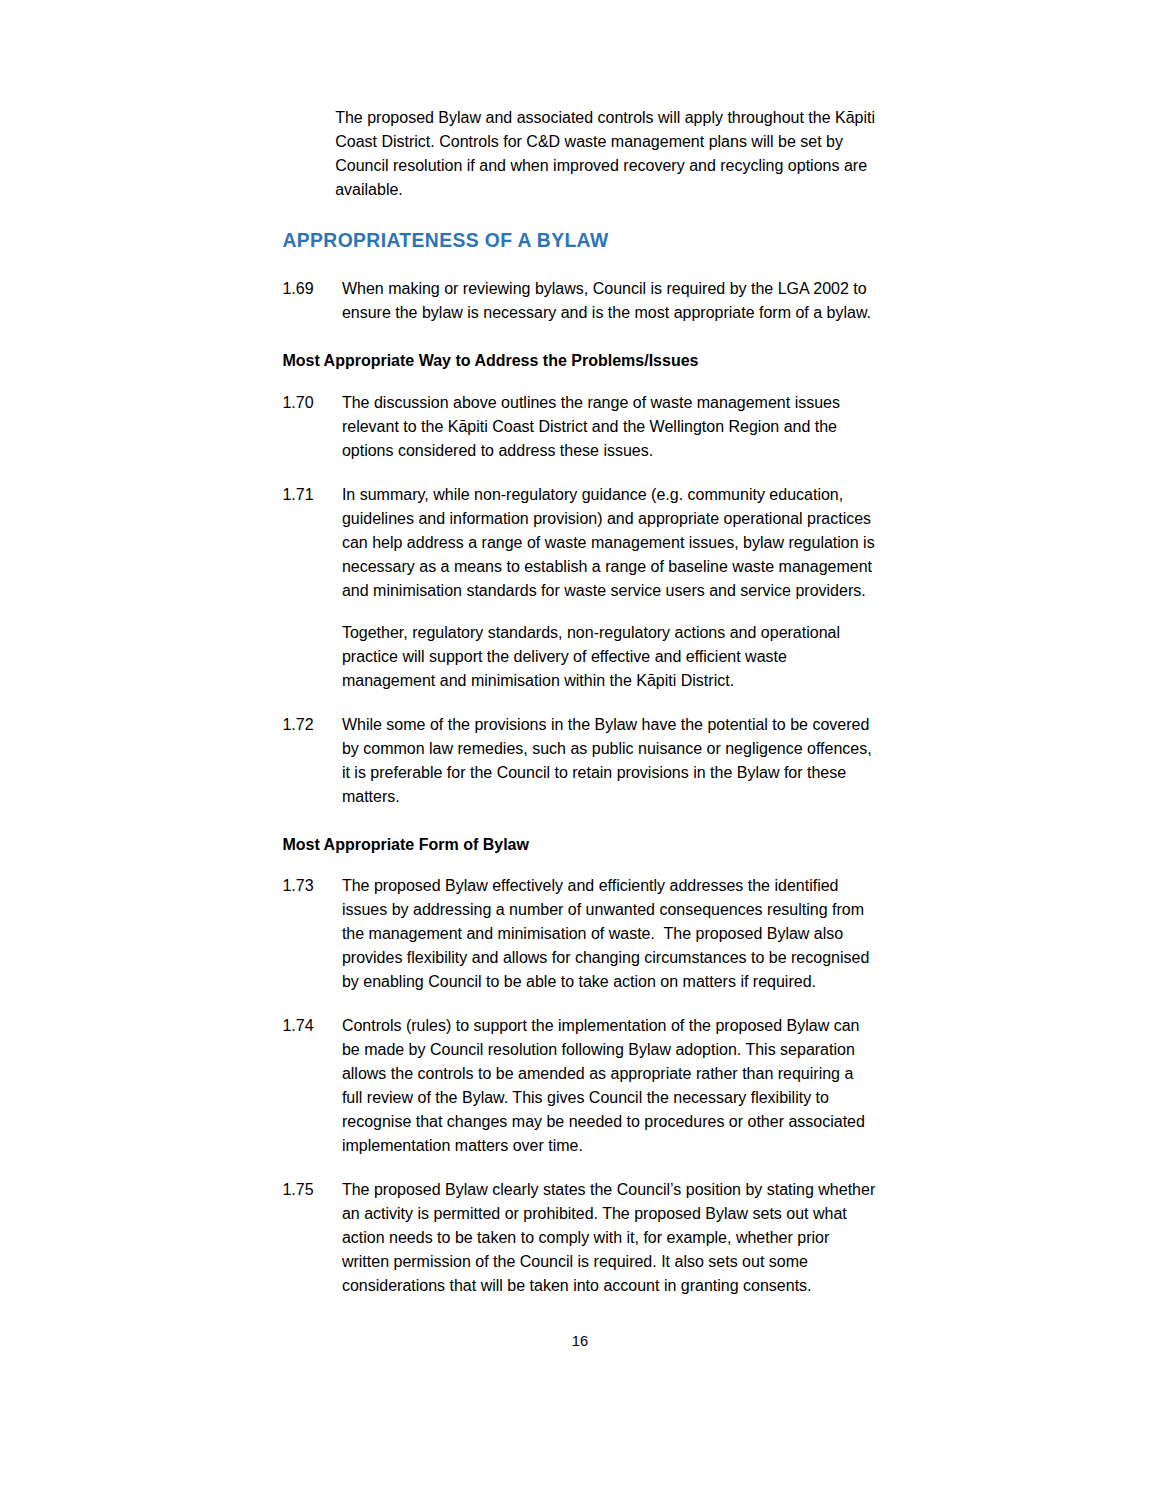The proposed Bylaw and associated controls will apply throughout the Kāpiti Coast District. Controls for C&D waste management plans will be set by Council resolution if and when improved recovery and recycling options are available.
Appropriateness of a Bylaw
1.69
When making or reviewing bylaws, Council is required by the LGA 2002 to ensure the bylaw is necessary and is the most appropriate form of a bylaw.
Most Appropriate Way to Address the Problems/Issues
1.70
The discussion above outlines the range of waste management issues relevant to the Kāpiti Coast District and the Wellington Region and the options considered to address these issues.
1.71
In summary, while non-regulatory guidance (e.g. community education, guidelines and information provision) and appropriate operational practices can help address a range of waste management issues, bylaw regulation is necessary as a means to establish a range of baseline waste management and minimisation standards for waste service users and service providers.
Together, regulatory standards, non-regulatory actions and operational practice will support the delivery of effective and efficient waste management and minimisation within the Kāpiti District.
1.72
While some of the provisions in the Bylaw have the potential to be covered by common law remedies, such as public nuisance or negligence offences, it is preferable for the Council to retain provisions in the Bylaw for these matters.
Most Appropriate Form of Bylaw
1.73
The proposed Bylaw effectively and efficiently addresses the identified issues by addressing a number of unwanted consequences resulting from the management and minimisation of waste. The proposed Bylaw also provides flexibility and allows for changing circumstances to be recognised by enabling Council to be able to take action on matters if required.
1.74
Controls (rules) to support the implementation of the proposed Bylaw can be made by Council resolution following Bylaw adoption. This separation allows the controls to be amended as appropriate rather than requiring a full review of the Bylaw. This gives Council the necessary flexibility to recognise that changes may be needed to procedures or other associated implementation matters over time.
1.75
The proposed Bylaw clearly states the Council’s position by stating whether an activity is permitted or prohibited. The proposed Bylaw sets out what action needs to be taken to comply with it, for example, whether prior written permission of the Council is required. It also sets out some considerations that will be taken into account in granting consents.
16